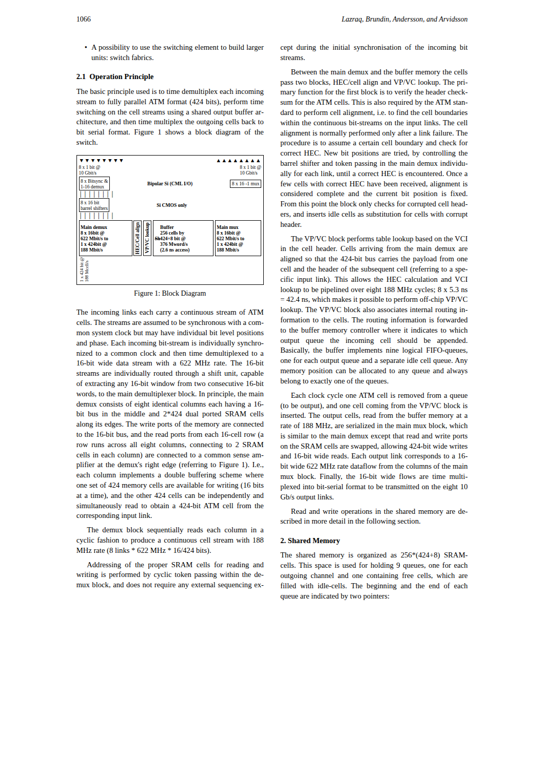1066 Lazraq, Brundin, Andersson, and Arvidsson
A possibility to use the switching element to build larger units: switch fabrics.
2.1 Operation Principle
The basic principle used is to time demultiplex each incoming stream to fully parallel ATM format (424 bits), perform time switching on the cell streams using a shared output buffer architecture, and then time multiplex the outgoing cells back to bit serial format. Figure 1 shows a block diagram of the switch.
▼▼▼▼▼▼▼▼ ▲▲▲▲▲▲▲▲
8 x 1 bit @
10 Gbit/s 8 x 1 bit @
10 Gbit/s
8 x Bitsync &
1-16 demux Bipolar Si (CML I/O) 8 x 16 -1 mux
││││││││
8 x 16 bit
barrel shifters Si CMOS only
││││││││
Main demux
8 x 16bit @
622 Mbit/s to
1 x 424bit @
188 Mbit/s
HEC/Cell align
VP/VC lookup
Sh Buffer
256 cells by
424+8 bit @
376 Mword/s
(2.6 ns access)
Main mux
8 x 16bit @
622 Mbit/s to
1 x 424bit @
188 Mbit/s
1 x 424 bit @
188 Mcell/s
Figure 1: Block Diagram
The incoming links each carry a continuous stream of ATM cells. The streams are assumed to be synchronous with a common system clock but may have individual bit level positions and phase. Each incoming bit-stream is individually synchronized to a common clock and then time demultiplexed to a 16-bit wide data stream with a 622 MHz rate. The 16-bit streams are individually routed through a shift unit, capable of extracting any 16-bit window from two consecutive 16-bit words, to the main demultiplexer block. In principle, the main demux consists of eight identical columns each having a 16-bit bus in the middle and 2*424 dual ported SRAM cells along its edges. The write ports of the memory are connected to the 16-bit bus, and the read ports from each 16-cell row (a row runs across all eight columns, connecting to 2 SRAM cells in each column) are connected to a common sense amplifier at the demux's right edge (referring to Figure 1). I.e., each column implements a double buffering scheme where one set of 424 memory cells are available for writing (16 bits at a time), and the other 424 cells can be independently and simultaneously read to obtain a 424-bit ATM cell from the corresponding input link.
The demux block sequentially reads each column in a cyclic fashion to produce a continuous cell stream with 188 MHz rate (8 links * 622 MHz * 16/424 bits).
Addressing of the proper SRAM cells for reading and writing is performed by cyclic token passing within the demux block, and does not require any external sequencing except during the initial synchronisation of the incoming bit streams.
Between the main demux and the buffer memory the cells pass two blocks, HEC/cell align and VP/VC lookup. The primary function for the first block is to verify the header checksum for the ATM cells. This is also required by the ATM standard to perform cell alignment, i.e. to find the cell boundaries within the continuous bit-streams on the input links. The cell alignment is normally performed only after a link failure. The procedure is to assume a certain cell boundary and check for correct HEC. New bit positions are tried, by controlling the barrel shifter and token passing in the main demux individually for each link, until a correct HEC is encountered. Once a few cells with correct HEC have been received, alignment is considered complete and the current bit position is fixed. From this point the block only checks for corrupted cell headers, and inserts idle cells as substitution for cells with corrupt header.
The VP/VC block performs table lookup based on the VCI in the cell header. Cells arriving from the main demux are aligned so that the 424-bit bus carries the payload from one cell and the header of the subsequent cell (referring to a specific input link). This allows the HEC calculation and VCI lookup to be pipelined over eight 188 MHz cycles; 8 x 5.3 ns = 42.4 ns, which makes it possible to perform off-chip VP/VC lookup. The VP/VC block also associates internal routing information to the cells. The routing information is forwarded to the buffer memory controller where it indicates to which output queue the incoming cell should be appended. Basically, the buffer implements nine logical FIFO-queues, one for each output queue and a separate idle cell queue. Any memory position can be allocated to any queue and always belong to exactly one of the queues.
Each clock cycle one ATM cell is removed from a queue (to be output), and one cell coming from the VP/VC block is inserted. The output cells, read from the buffer memory at a rate of 188 MHz, are serialized in the main mux block, which is similar to the main demux except that read and write ports on the SRAM cells are swapped, allowing 424-bit wide writes and 16-bit wide reads. Each output link corresponds to a 16-bit wide 622 MHz rate dataflow from the columns of the main mux block. Finally, the 16-bit wide flows are time multiplexed into bit-serial format to be transmitted on the eight 10 Gb/s output links.
Read and write operations in the shared memory are described in more detail in the following section.
2. Shared Memory
The shared memory is organized as 256*(424+8) SRAM-cells. This space is used for holding 9 queues, one for each outgoing channel and one containing free cells, which are filled with idle-cells. The beginning and the end of each queue are indicated by two pointers: